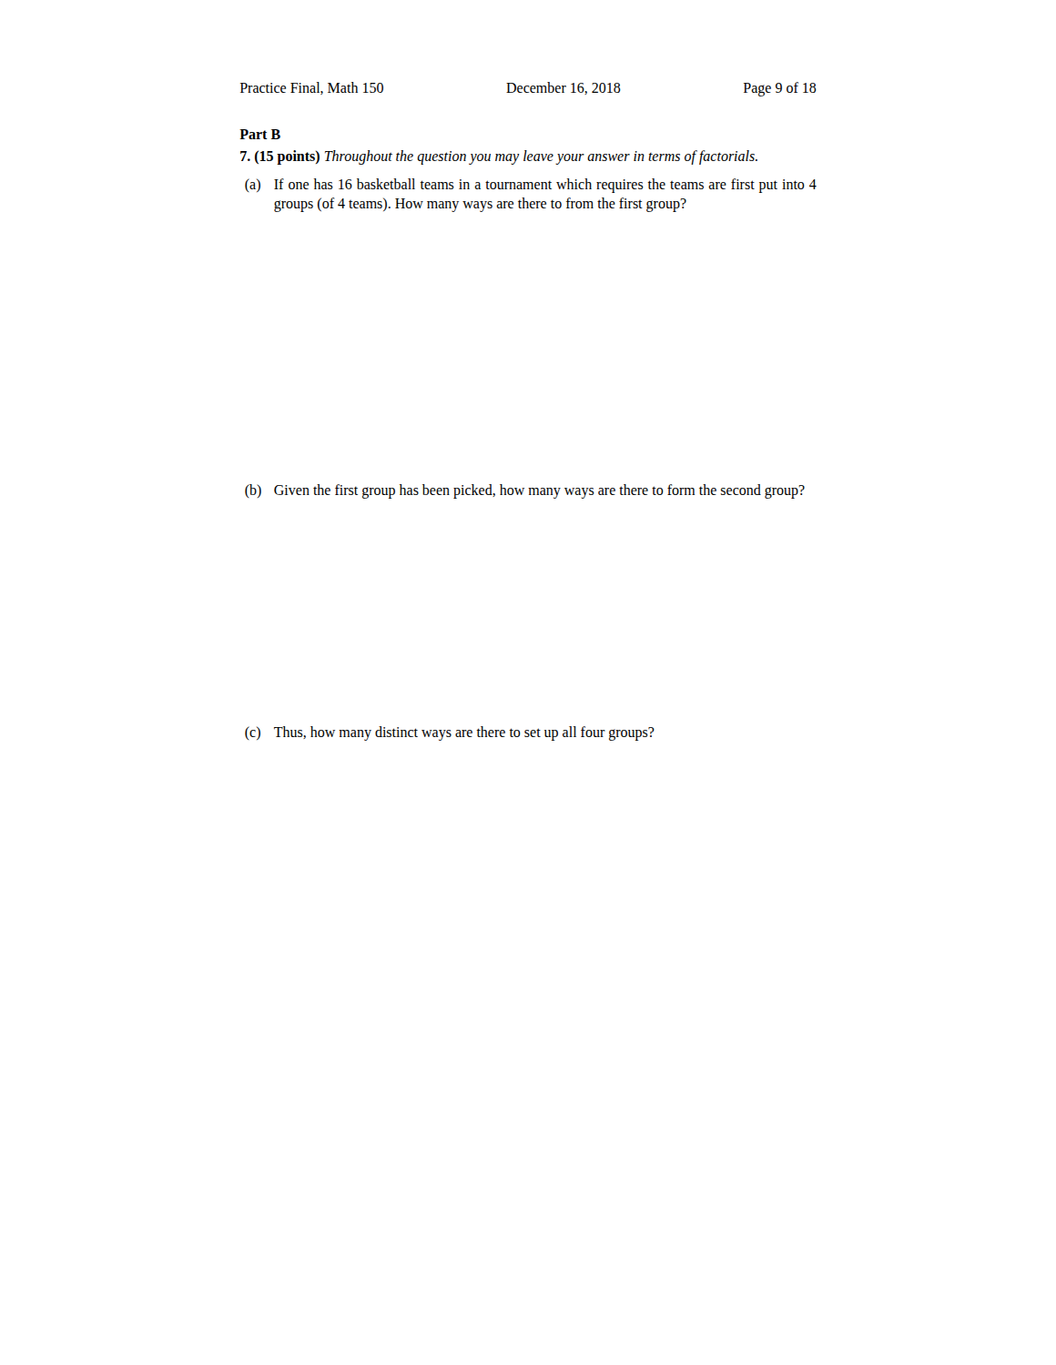Practice Final, Math 150
December 16, 2018
Page 9 of 18
Part B
7. (15 points) Throughout the question you may leave your answer in terms of factorials.
(a) If one has 16 basketball teams in a tournament which requires the teams are first put into 4 groups (of 4 teams). How many ways are there to from the first group?
(b) Given the first group has been picked, how many ways are there to form the second group?
(c) Thus, how many distinct ways are there to set up all four groups?